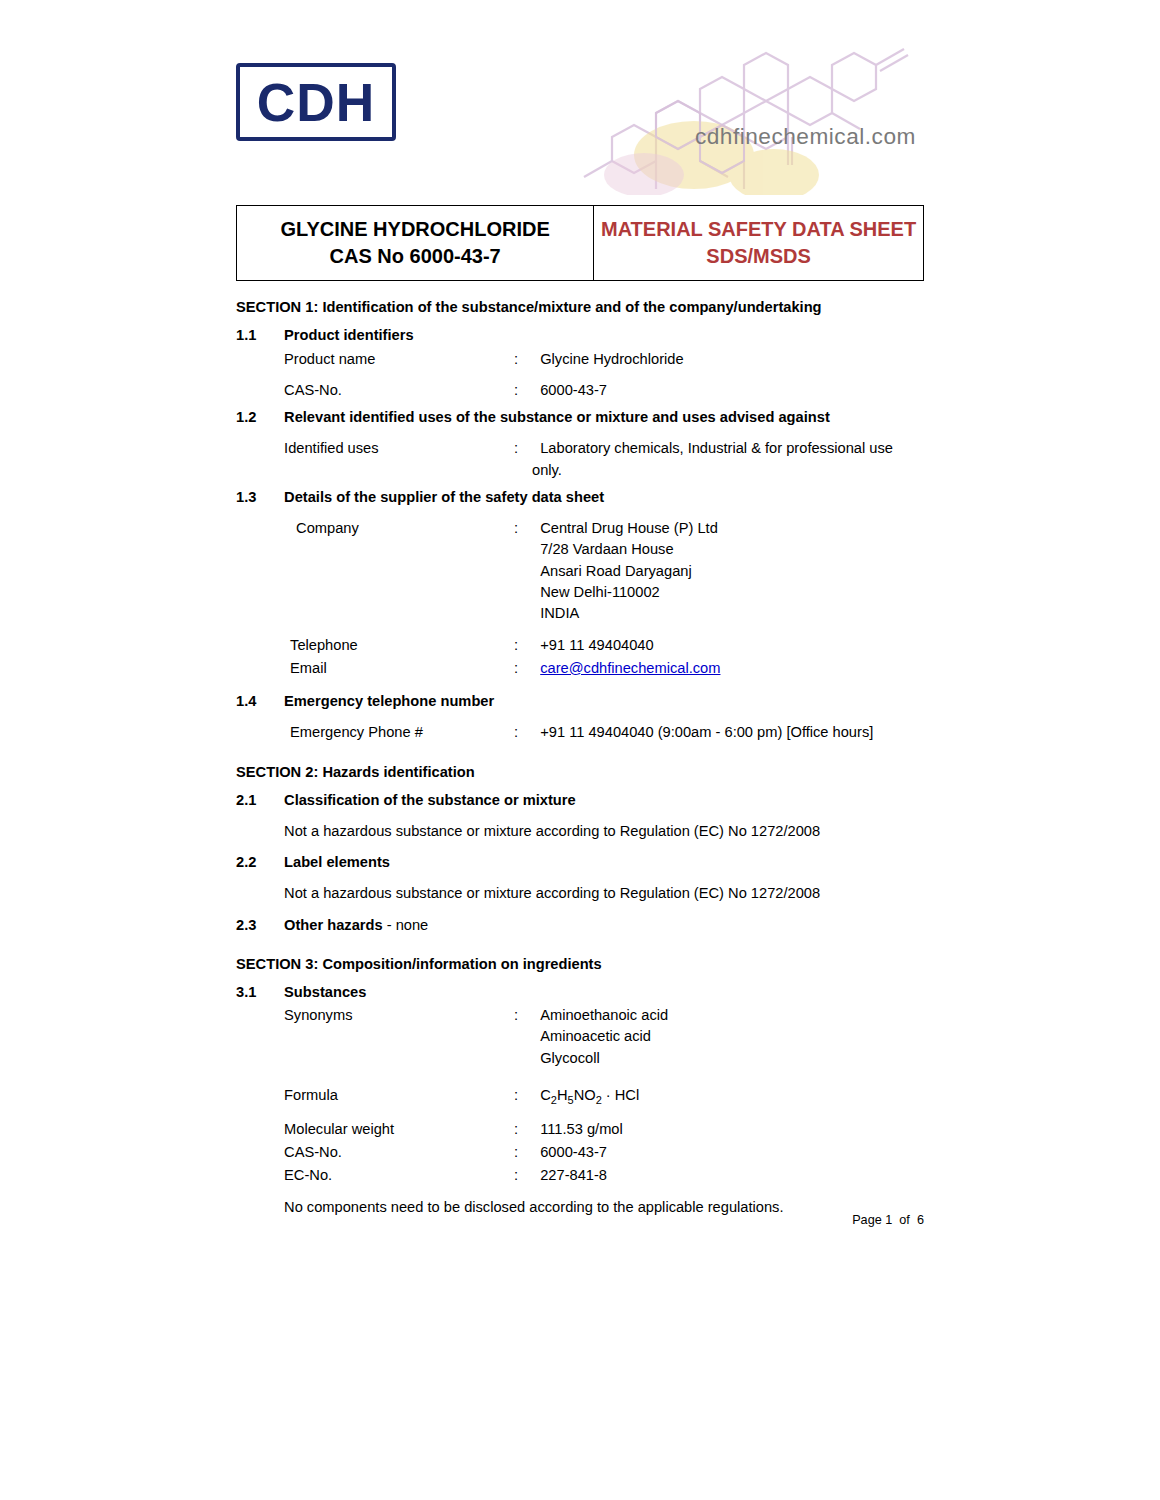CDH
cdhfinechemical.com
| GLYCINE HYDROCHLORIDE CAS No 6000-43-7 | MATERIAL SAFETY DATA SHEET SDS/MSDS |
SECTION 1: Identification of the substance/mixture and of the company/undertaking
1.1
Product identifiers
Product name
:
Glycine Hydrochloride
CAS-No.
:
6000-43-7
1.2
Relevant identified uses of the substance or mixture and uses advised against
Identified uses
:
Laboratory chemicals, Industrial & for professional use only.
1.3
Details of the supplier of the safety data sheet
Company
:
Central Drug House (P) Ltd
7/28 Vardaan House
Ansari Road Daryaganj
New Delhi-110002
INDIA
Telephone
:
+91 11 49404040
Email
:
care@cdhfinechemical.com
1.4
Emergency telephone number
Emergency Phone #
:
+91 11 49404040 (9:00am - 6:00 pm) [Office hours]
SECTION 2: Hazards identification
2.1
Classification of the substance or mixture
Not a hazardous substance or mixture according to Regulation (EC) No 1272/2008
2.2
Label elements
Not a hazardous substance or mixture according to Regulation (EC) No 1272/2008
2.3
Other hazards - none
SECTION 3: Composition/information on ingredients
3.1
Substances
Synonyms
:
Aminoethanoic acid
Aminoacetic acid
Glycocoll
Formula
:
C2H5NO2 · HCl
Molecular weight
:
111.53 g/mol
CAS-No.
:
6000-43-7
EC-No.
:
227-841-8
No components need to be disclosed according to the applicable regulations.
Page 1 of 6